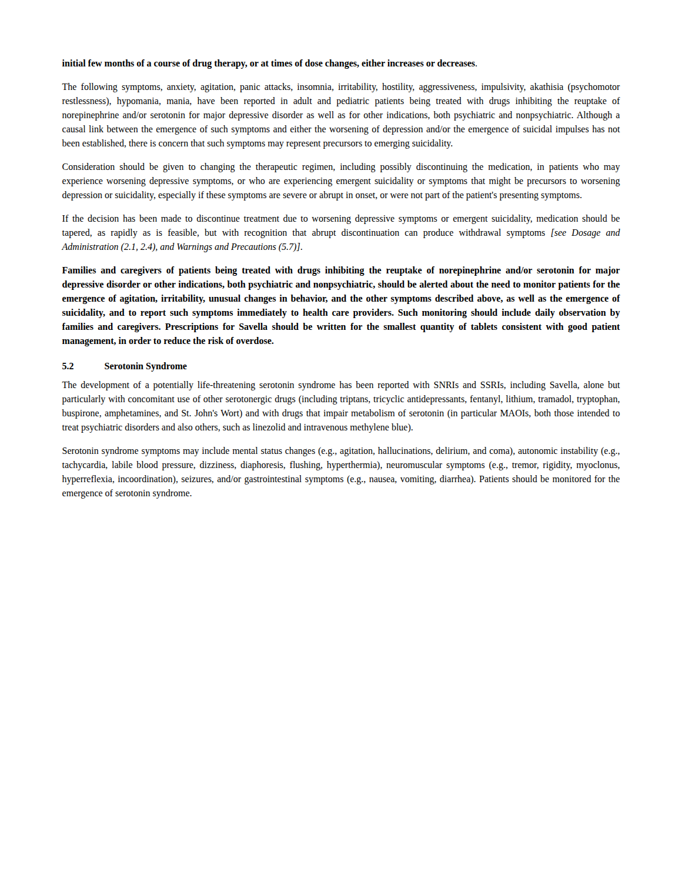initial few months of a course of drug therapy, or at times of dose changes, either increases or decreases.
The following symptoms, anxiety, agitation, panic attacks, insomnia, irritability, hostility, aggressiveness, impulsivity, akathisia (psychomotor restlessness), hypomania, mania, have been reported in adult and pediatric patients being treated with drugs inhibiting the reuptake of norepinephrine and/or serotonin for major depressive disorder as well as for other indications, both psychiatric and nonpsychiatric. Although a causal link between the emergence of such symptoms and either the worsening of depression and/or the emergence of suicidal impulses has not been established, there is concern that such symptoms may represent precursors to emerging suicidality.
Consideration should be given to changing the therapeutic regimen, including possibly discontinuing the medication, in patients who may experience worsening depressive symptoms, or who are experiencing emergent suicidality or symptoms that might be precursors to worsening depression or suicidality, especially if these symptoms are severe or abrupt in onset, or were not part of the patient's presenting symptoms.
If the decision has been made to discontinue treatment due to worsening depressive symptoms or emergent suicidality, medication should be tapered, as rapidly as is feasible, but with recognition that abrupt discontinuation can produce withdrawal symptoms [see Dosage and Administration (2.1, 2.4), and Warnings and Precautions (5.7)].
Families and caregivers of patients being treated with drugs inhibiting the reuptake of norepinephrine and/or serotonin for major depressive disorder or other indications, both psychiatric and nonpsychiatric, should be alerted about the need to monitor patients for the emergence of agitation, irritability, unusual changes in behavior, and the other symptoms described above, as well as the emergence of suicidality, and to report such symptoms immediately to health care providers. Such monitoring should include daily observation by families and caregivers. Prescriptions for Savella should be written for the smallest quantity of tablets consistent with good patient management, in order to reduce the risk of overdose.
5.2 Serotonin Syndrome
The development of a potentially life-threatening serotonin syndrome has been reported with SNRIs and SSRIs, including Savella, alone but particularly with concomitant use of other serotonergic drugs (including triptans, tricyclic antidepressants, fentanyl, lithium, tramadol, tryptophan, buspirone, amphetamines, and St. John's Wort) and with drugs that impair metabolism of serotonin (in particular MAOIs, both those intended to treat psychiatric disorders and also others, such as linezolid and intravenous methylene blue).
Serotonin syndrome symptoms may include mental status changes (e.g., agitation, hallucinations, delirium, and coma), autonomic instability (e.g., tachycardia, labile blood pressure, dizziness, diaphoresis, flushing, hyperthermia), neuromuscular symptoms (e.g., tremor, rigidity, myoclonus, hyperreflexia, incoordination), seizures, and/or gastrointestinal symptoms (e.g., nausea, vomiting, diarrhea). Patients should be monitored for the emergence of serotonin syndrome.